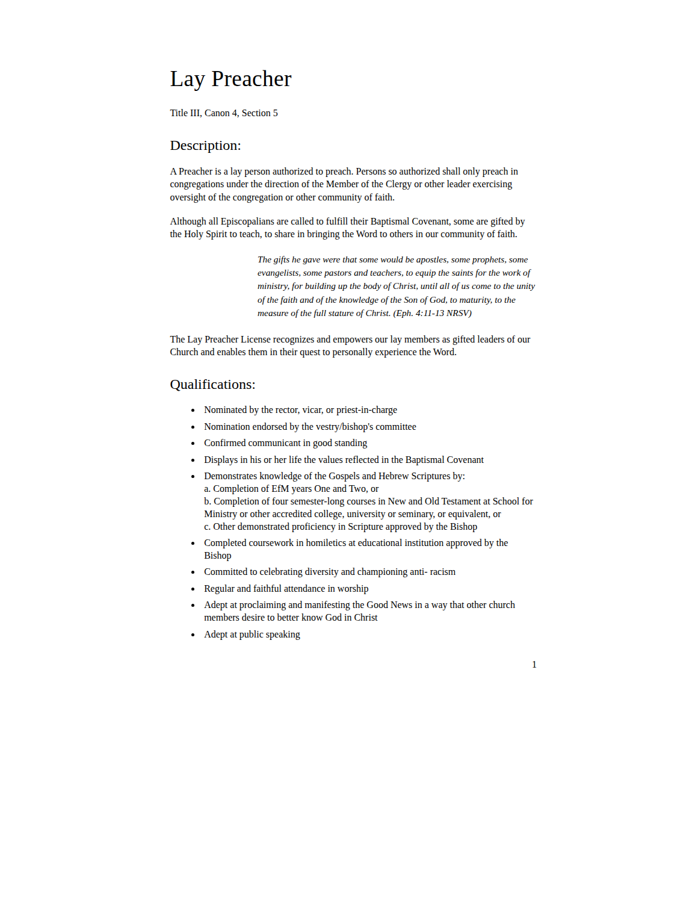Lay Preacher
Title III, Canon 4, Section 5
Description:
A Preacher is a lay person authorized to preach. Persons so authorized shall only preach in congregations under the direction of the Member of the Clergy or other leader exercising oversight of the congregation or other community of faith.
Although all Episcopalians are called to fulfill their Baptismal Covenant, some are gifted by the Holy Spirit to teach, to share in bringing the Word to others in our community of faith.
The gifts he gave were that some would be apostles, some prophets, some evangelists, some pastors and teachers, to equip the saints for the work of ministry, for building up the body of Christ, until all of us come to the unity of the faith and of the knowledge of the Son of God, to maturity, to the measure of the full stature of Christ. (Eph. 4:11-13 NRSV)
The Lay Preacher License recognizes and empowers our lay members as gifted leaders of our Church and enables them in their quest to personally experience the Word.
Qualifications:
Nominated by the rector, vicar, or priest-in-charge
Nomination endorsed by the vestry/bishop's committee
Confirmed communicant in good standing
Displays in his or her life the values reflected in the Baptismal Covenant
Demonstrates knowledge of the Gospels and Hebrew Scriptures by: a. Completion of EfM years One and Two, or b. Completion of four semester-long courses in New and Old Testament at School for Ministry or other accredited college, university or seminary, or equivalent, or c. Other demonstrated proficiency in Scripture approved by the Bishop
Completed coursework in homiletics at educational institution approved by the Bishop
Committed to celebrating diversity and championing anti- racism
Regular and faithful attendance in worship
Adept at proclaiming and manifesting the Good News in a way that other church members desire to better know God in Christ
Adept at public speaking
1